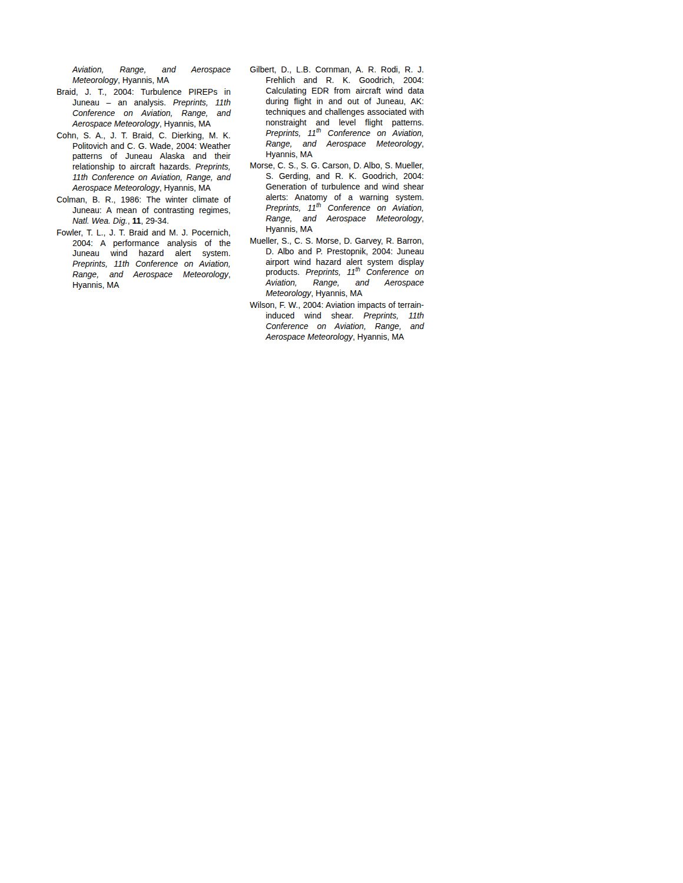Aviation, Range, and Aerospace Meteorology, Hyannis, MA
Braid, J. T., 2004: Turbulence PIREPs in Juneau – an analysis. Preprints, 11th Conference on Aviation, Range, and Aerospace Meteorology, Hyannis, MA
Cohn, S. A., J. T. Braid, C. Dierking, M. K. Politovich and C. G. Wade, 2004: Weather patterns of Juneau Alaska and their relationship to aircraft hazards. Preprints, 11th Conference on Aviation, Range, and Aerospace Meteorology, Hyannis, MA
Colman, B. R., 1986: The winter climate of Juneau: A mean of contrasting regimes, Natl. Wea. Dig., 11, 29-34.
Fowler, T. L., J. T. Braid and M. J. Pocernich, 2004: A performance analysis of the Juneau wind hazard alert system. Preprints, 11th Conference on Aviation, Range, and Aerospace Meteorology, Hyannis, MA
Gilbert, D., L.B. Cornman, A. R. Rodi, R. J. Frehlich and R. K. Goodrich, 2004: Calculating EDR from aircraft wind data during flight in and out of Juneau, AK: techniques and challenges associated with nonstraight and level flight patterns. Preprints, 11th Conference on Aviation, Range, and Aerospace Meteorology, Hyannis, MA
Morse, C. S., S. G. Carson, D. Albo, S. Mueller, S. Gerding, and R. K. Goodrich, 2004: Generation of turbulence and wind shear alerts: Anatomy of a warning system. Preprints, 11th Conference on Aviation, Range, and Aerospace Meteorology, Hyannis, MA
Mueller, S., C. S. Morse, D. Garvey, R. Barron, D. Albo and P. Prestopnik, 2004: Juneau airport wind hazard alert system display products. Preprints, 11th Conference on Aviation, Range, and Aerospace Meteorology, Hyannis, MA
Wilson, F. W., 2004: Aviation impacts of terrain-induced wind shear. Preprints, 11th Conference on Aviation, Range, and Aerospace Meteorology, Hyannis, MA